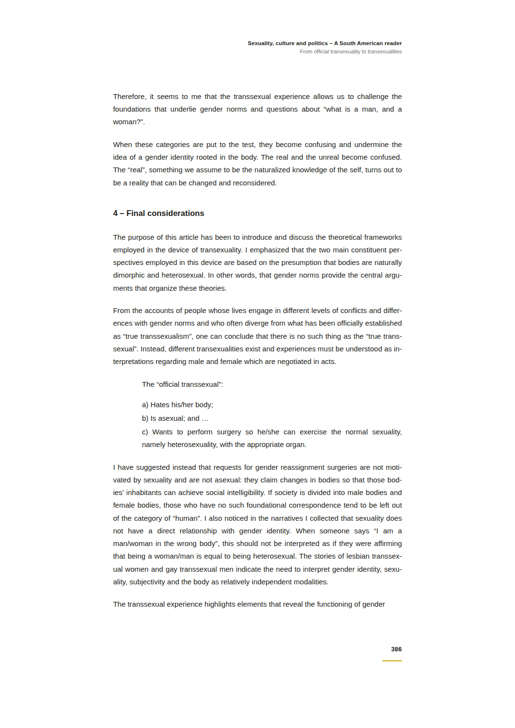Sexuality, culture and politics – A South American reader
From official transexuality to transexualities
Therefore, it seems to me that the transsexual experience allows us to challenge the foundations that underlie gender norms and questions about “what is a man, and a woman?”.
When these categories are put to the test, they become confusing and undermine the idea of a gender identity rooted in the body. The real and the unreal become confused. The “real”, something we assume to be the naturalized knowledge of the self, turns out to be a reality that can be changed and reconsidered.
4 – Final considerations
The purpose of this article has been to introduce and discuss the theoretical frameworks employed in the device of transexuality. I emphasized that the two main constituent perspectives employed in this device are based on the presumption that bodies are naturally dimorphic and heterosexual. In other words, that gender norms provide the central arguments that organize these theories.
From the accounts of people whose lives engage in different levels of conflicts and differences with gender norms and who often diverge from what has been officially established as “true transsexualism”, one can conclude that there is no such thing as the “true transsexual”. Instead, different transexualities exist and experiences must be understood as interpretations regarding male and female which are negotiated in acts.
The “official transsexual”:
a) Hates his/her body;
b) Is asexual; and …
c) Wants to perform surgery so he/she can exercise the normal sexuality, namely heterosexuality, with the appropriate organ.
I have suggested instead that requests for gender reassignment surgeries are not motivated by sexuality and are not asexual: they claim changes in bodies so that those bodies’ inhabitants can achieve social intelligibility. If society is divided into male bodies and female bodies, those who have no such foundational correspondence tend to be left out of the category of “human”. I also noticed in the narratives I collected that sexuality does not have a direct relationship with gender identity. When someone says “I am a man/woman in the wrong body”, this should not be interpreted as if they were affirming that being a woman/man is equal to being heterosexual. The stories of lesbian transsexual women and gay transsexual men indicate the need to interpret gender identity, sexuality, subjectivity and the body as relatively independent modalities.
The transsexual experience highlights elements that reveal the functioning of gender
386